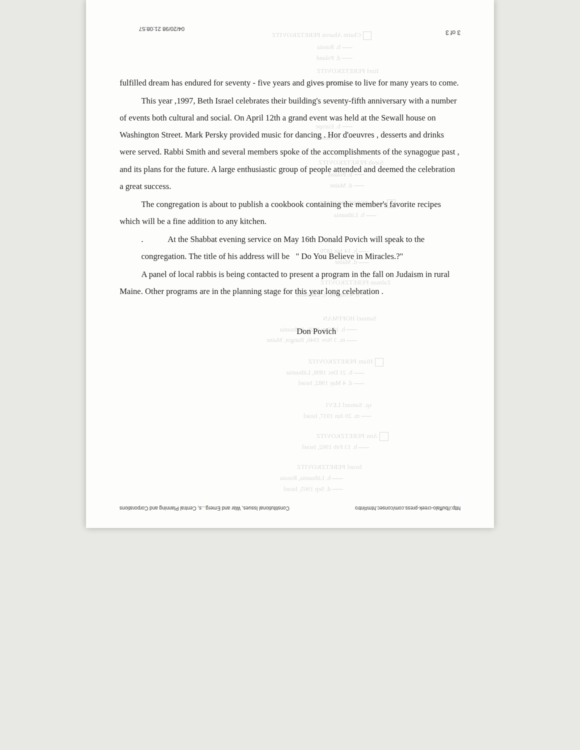04/20/98 21:08:57
3 of 3
Chaim Aharon PERETZKOVITZ
b. Russia
d. Poland
Itzel PERETZKOVITZ
b. Lithuania
b. Europe
m. Russia
Sarah PERETZKOVITZ
b. Poland
d. Maine
Jacob PERETZKOVITZ
b. Lithuania
b. 14 Jan 1870
d. Maine
Zalman PERETZKOVITZ
b. 4 Aug 1870, Lithuania
Samuel HOFFMAN
b. 19 Sep 1926, Lithuania
m. 3 Nov 1946, Bangor, Maine
Hiam PERETZKOVITZ
b. 21 Dec 1898, Lithuania
d. 4 May 1982, Israel
sp. Samuel LEVI
m. 20 Jun 1937, Israel
Ann PERETZKOVITZ
b. 13 Feb 1902, Israel
Israel PERETZKOVITZ
b. Lithuania, Russia
d. Sep 1965, Israel
fulfilled dream has endured for seventy - five years and gives promise to live for many years to come.
This year ,1997, Beth Israel celebrates their building's seventy-fifth anniversary with a number of events both cultural and social. On April 12th a grand event was held at the Sewall house on Washington Street. Mark Persky provided music for dancing . Hor d'oeuvres , desserts and drinks were served. Rabbi Smith and several members spoke of the accomplishments of the synagogue past , and its plans for the future. A large enthusiastic group of people attended and deemed the celebration a great success.
The congregation is about to publish a cookbook containing the member's favorite recipes which will be a fine addition to any kitchen.
. At the Shabbat evening service on May 16th Donald Povich will speak to the congregation. The title of his address will be " Do You Believe in Miracles.?"
A panel of local rabbis is being contacted to present a program in the fall on Judaism in rural Maine. Other programs are in the planning stage for this year long celebration .
Don Povich
Constitutional Issues, War and Emerg...s, Central Planning and Corporations http://buffalo-creek-press.com/consec.htm#intro